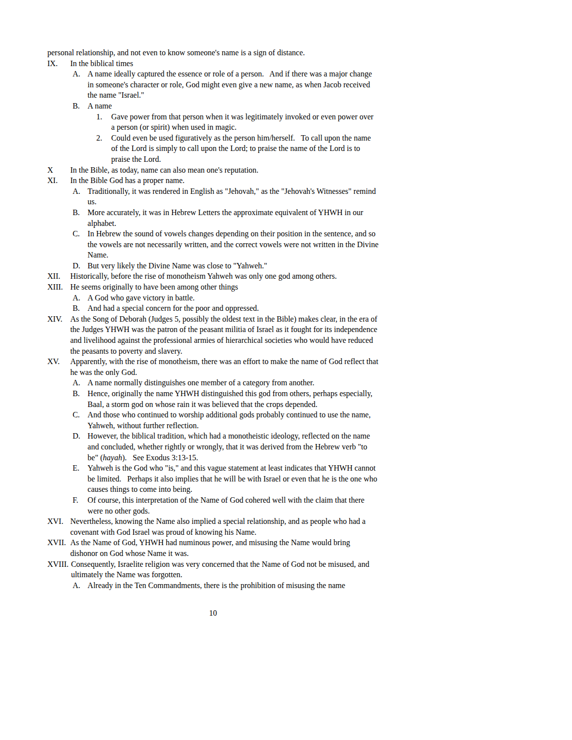personal relationship, and not even to know someone's name is a sign of distance.
IX. In the biblical times
A. A name ideally captured the essence or role of a person. And if there was a major change in someone's character or role, God might even give a new name, as when Jacob received the name "Israel."
B. A name
1. Gave power from that person when it was legitimately invoked or even power over a person (or spirit) when used in magic.
2. Could even be used figuratively as the person him/herself. To call upon the name of the Lord is simply to call upon the Lord; to praise the name of the Lord is to praise the Lord.
X In the Bible, as today, name can also mean one's reputation.
XI. In the Bible God has a proper name.
A. Traditionally, it was rendered in English as "Jehovah," as the "Jehovah's Witnesses" remind us.
B. More accurately, it was in Hebrew Letters the approximate equivalent of YHWH in our alphabet.
C. In Hebrew the sound of vowels changes depending on their position in the sentence, and so the vowels are not necessarily written, and the correct vowels were not written in the Divine Name.
D. But very likely the Divine Name was close to "Yahweh."
XII. Historically, before the rise of monotheism Yahweh was only one god among others.
XIII. He seems originally to have been among other things
A. A God who gave victory in battle.
B. And had a special concern for the poor and oppressed.
XIV. As the Song of Deborah (Judges 5, possibly the oldest text in the Bible) makes clear, in the era of the Judges YHWH was the patron of the peasant militia of Israel as it fought for its independence and livelihood against the professional armies of hierarchical societies who would have reduced the peasants to poverty and slavery.
XV. Apparently, with the rise of monotheism, there was an effort to make the name of God reflect that he was the only God.
A. A name normally distinguishes one member of a category from another.
B. Hence, originally the name YHWH distinguished this god from others, perhaps especially, Baal, a storm god on whose rain it was believed that the crops depended.
C. And those who continued to worship additional gods probably continued to use the name, Yahweh, without further reflection.
D. However, the biblical tradition, which had a monotheistic ideology, reflected on the name and concluded, whether rightly or wrongly, that it was derived from the Hebrew verb "to be" (hayah). See Exodus 3:13-15.
E. Yahweh is the God who "is," and this vague statement at least indicates that YHWH cannot be limited. Perhaps it also implies that he will be with Israel or even that he is the one who causes things to come into being.
F. Of course, this interpretation of the Name of God cohered well with the claim that there were no other gods.
XVI. Nevertheless, knowing the Name also implied a special relationship, and as people who had a covenant with God Israel was proud of knowing his Name.
XVII. As the Name of God, YHWH had numinous power, and misusing the Name would bring dishonor on God whose Name it was.
XVIII. Consequently, Israelite religion was very concerned that the Name of God not be misused, and ultimately the Name was forgotten.
A. Already in the Ten Commandments, there is the prohibition of misusing the name
10